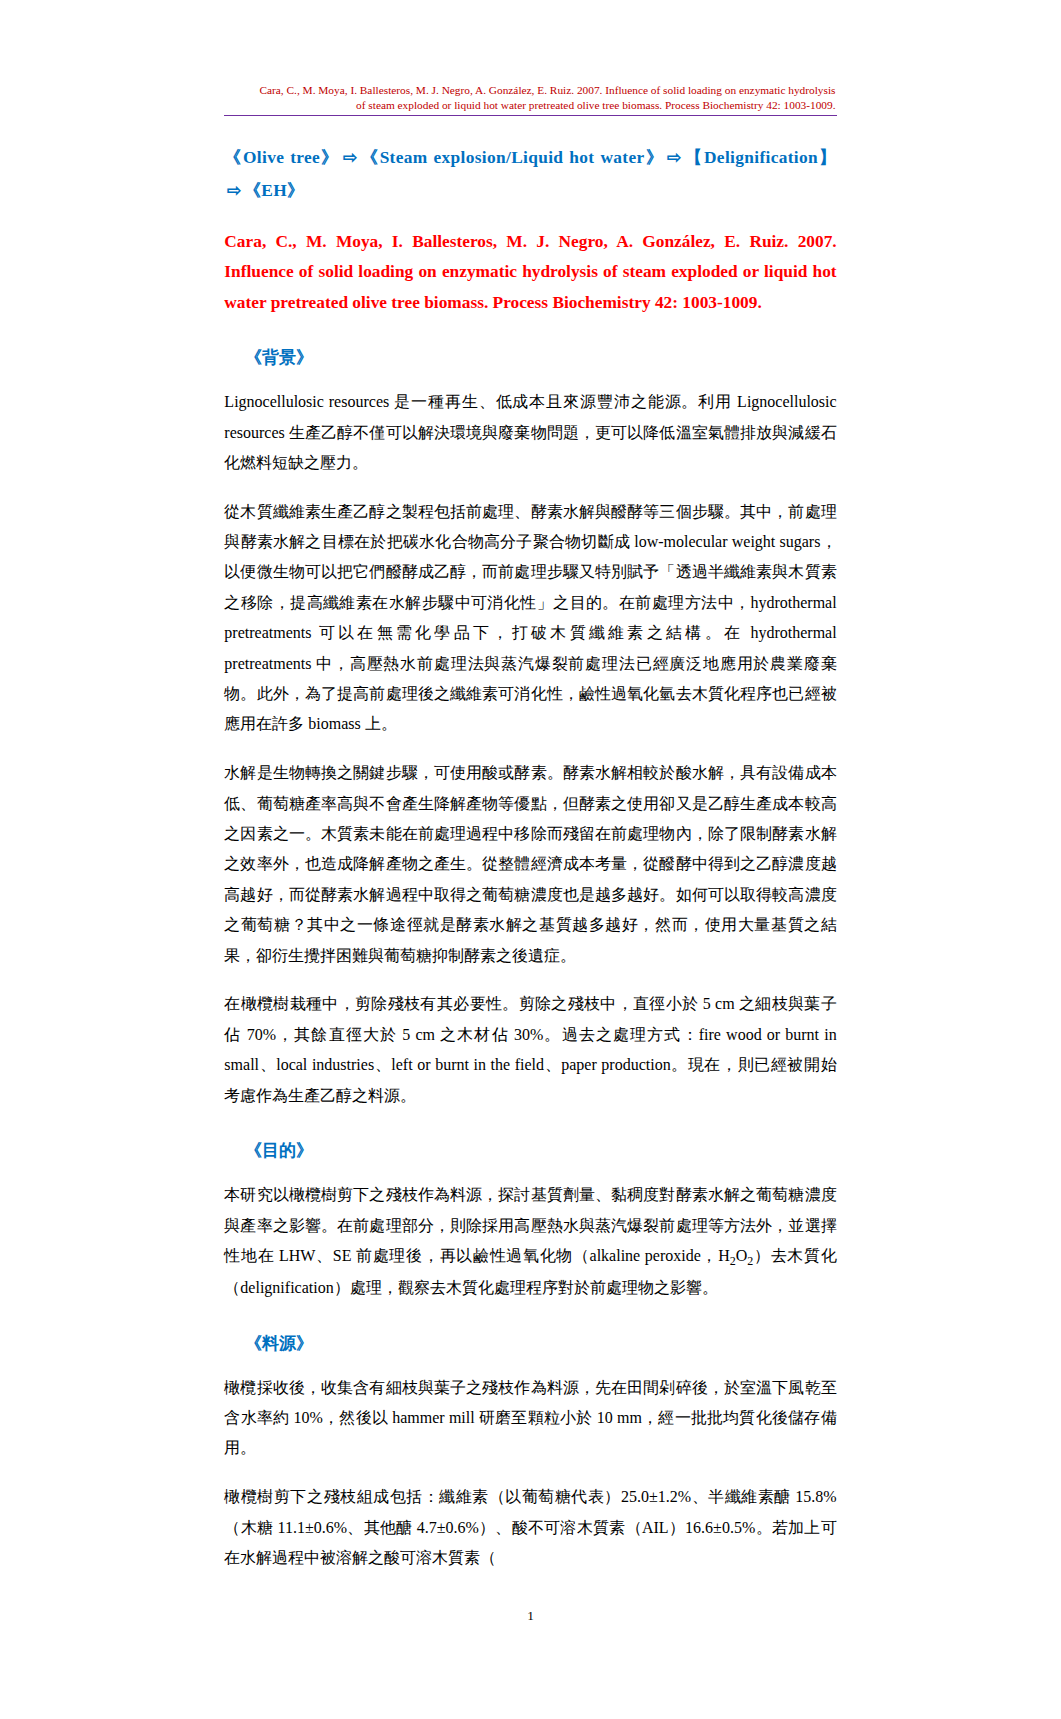Cara, C., M. Moya, I. Ballesteros, M. J. Negro, A. González, E. Ruiz. 2007. Influence of solid loading on enzymatic hydrolysis
of steam exploded or liquid hot water pretreated olive tree biomass. Process Biochemistry 42: 1003-1009.
《Olive tree》⇨《Steam explosion/Liquid hot water》⇨【Delignification】⇨《EH》
Cara, C., M. Moya, I. Ballesteros, M. J. Negro, A. González, E. Ruiz. 2007. Influence of solid loading on enzymatic hydrolysis of steam exploded or liquid hot water pretreated olive tree biomass. Process Biochemistry 42: 1003-1009.
《背景》
Lignocellulosic resources 是一種再生、低成本且來源豐沛之能源。利用 Lignocellulosic resources 生產乙醇不僅可以解決環境與廢棄物問題，更可以降低溫室氣體排放與減緩石化燃料短缺之壓力。
從木質纖維素生產乙醇之製程包括前處理、酵素水解與醱酵等三個步驟。其中，前處理與酵素水解之目標在於把碳水化合物高分子聚合物切斷成 low-molecular weight sugars，以便微生物可以把它們醱酵成乙醇，而前處理步驟又特別賦予「透過半纖維素與木質素之移除，提高纖維素在水解步驟中可消化性」之目的。在前處理方法中，hydrothermal pretreatments 可以在無需化學品下，打破木質纖維素之結構。在 hydrothermal pretreatments 中，高壓熱水前處理法與蒸汽爆裂前處理法已經廣泛地應用於農業廢棄物。此外，為了提高前處理後之纖維素可消化性，鹼性過氧化氫去木質化程序也已經被應用在許多 biomass 上。
水解是生物轉換之關鍵步驟，可使用酸或酵素。酵素水解相較於酸水解，具有設備成本低、葡萄糖產率高與不會產生降解產物等優點，但酵素之使用卻又是乙醇生產成本較高之因素之一。木質素未能在前處理過程中移除而殘留在前處理物內，除了限制酵素水解之效率外，也造成降解產物之產生。從整體經濟成本考量，從醱酵中得到之乙醇濃度越高越好，而從酵素水解過程中取得之葡萄糖濃度也是越多越好。如何可以取得較高濃度之葡萄糖？其中之一條途徑就是酵素水解之基質越多越好，然而，使用大量基質之結果，卻衍生攪拌困難與葡萄糖抑制酵素之後遺症。
在橄欖樹栽種中，剪除殘枝有其必要性。剪除之殘枝中，直徑小於 5 cm 之細枝與葉子佔 70%，其餘直徑大於 5 cm 之木材佔 30%。過去之處理方式：fire wood or burnt in small、local industries、left or burnt in the field、paper production。現在，則已經被開始考慮作為生產乙醇之料源。
《目的》
本研究以橄欖樹剪下之殘枝作為料源，探討基質劑量、黏稠度對酵素水解之葡萄糖濃度與產率之影響。在前處理部分，則除採用高壓熱水與蒸汽爆裂前處理等方法外，並選擇性地在 LHW、SE 前處理後，再以鹼性過氧化物（alkaline peroxide，H2O2）去木質化（delignification）處理，觀察去木質化處理程序對於前處理物之影響。
《料源》
橄欖採收後，收集含有細枝與葉子之殘枝作為料源，先在田間剁碎後，於室溫下風乾至含水率約 10%，然後以 hammer mill 研磨至顆粒小於 10 mm，經一批批均質化後儲存備用。
橄欖樹剪下之殘枝組成包括：纖維素（以葡萄糖代表）25.0±1.2%、半纖維素醣 15.8%（木糖 11.1±0.6%、其他醣 4.7±0.6%）、酸不可溶木質素（AIL）16.6±0.5%。若加上可在水解過程中被溶解之酸可溶木質素（
1